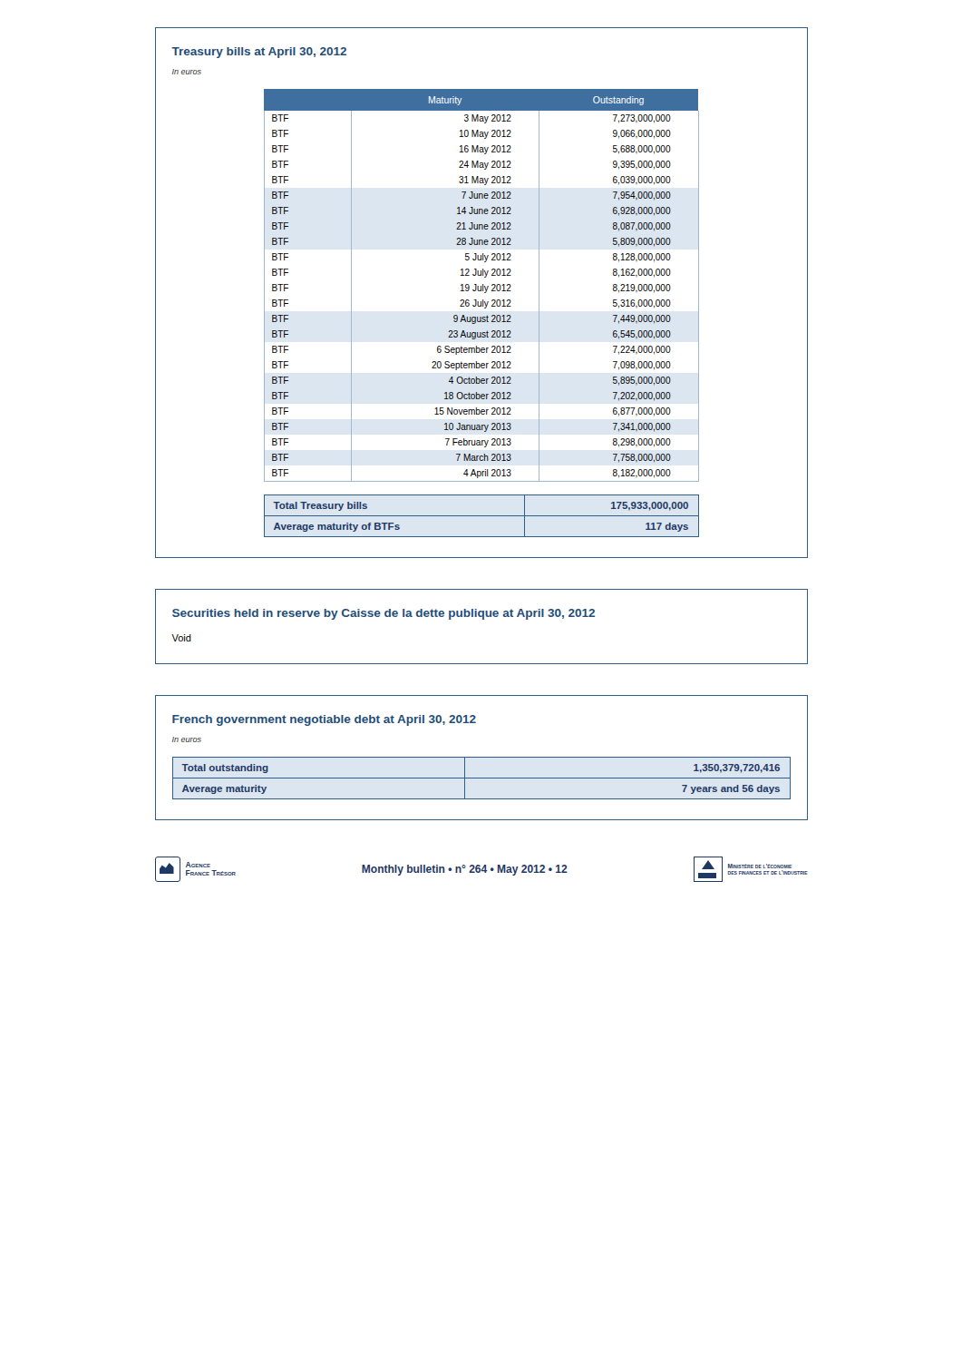Treasury bills at April 30, 2012
In euros
| | Maturity | Outstanding |
| --- | --- | --- |
| BTF | 3 May 2012 | 7,273,000,000 |
| BTF | 10 May 2012 | 9,066,000,000 |
| BTF | 16 May 2012 | 5,688,000,000 |
| BTF | 24 May 2012 | 9,395,000,000 |
| BTF | 31 May 2012 | 6,039,000,000 |
| BTF | 7 June 2012 | 7,954,000,000 |
| BTF | 14 June 2012 | 6,928,000,000 |
| BTF | 21 June 2012 | 8,087,000,000 |
| BTF | 28 June 2012 | 5,809,000,000 |
| BTF | 5 July 2012 | 8,128,000,000 |
| BTF | 12 July 2012 | 8,162,000,000 |
| BTF | 19 July 2012 | 8,219,000,000 |
| BTF | 26 July 2012 | 5,316,000,000 |
| BTF | 9 August 2012 | 7,449,000,000 |
| BTF | 23 August 2012 | 6,545,000,000 |
| BTF | 6 September 2012 | 7,224,000,000 |
| BTF | 20 September 2012 | 7,098,000,000 |
| BTF | 4 October 2012 | 5,895,000,000 |
| BTF | 18 October 2012 | 7,202,000,000 |
| BTF | 15 November 2012 | 6,877,000,000 |
| BTF | 10 January 2013 | 7,341,000,000 |
| BTF | 7 February 2013 | 8,298,000,000 |
| BTF | 7 March 2013 | 7,758,000,000 |
| BTF | 4 April 2013 | 8,182,000,000 |
| Total Treasury bills | 175,933,000,000 |
| Average maturity of BTFs | 117 days |
Securities held in reserve by Caisse de la dette publique at April 30, 2012
Void
French government negotiable debt at April 30, 2012
In euros
| Total outstanding | 1,350,379,720,416 |
| Average maturity | 7 years and 56 days |
Agence
France Trésor
Monthly bulletin • n° 264 • May 2012 • 12
Ministère de l'économie
des finances et de l'industrie